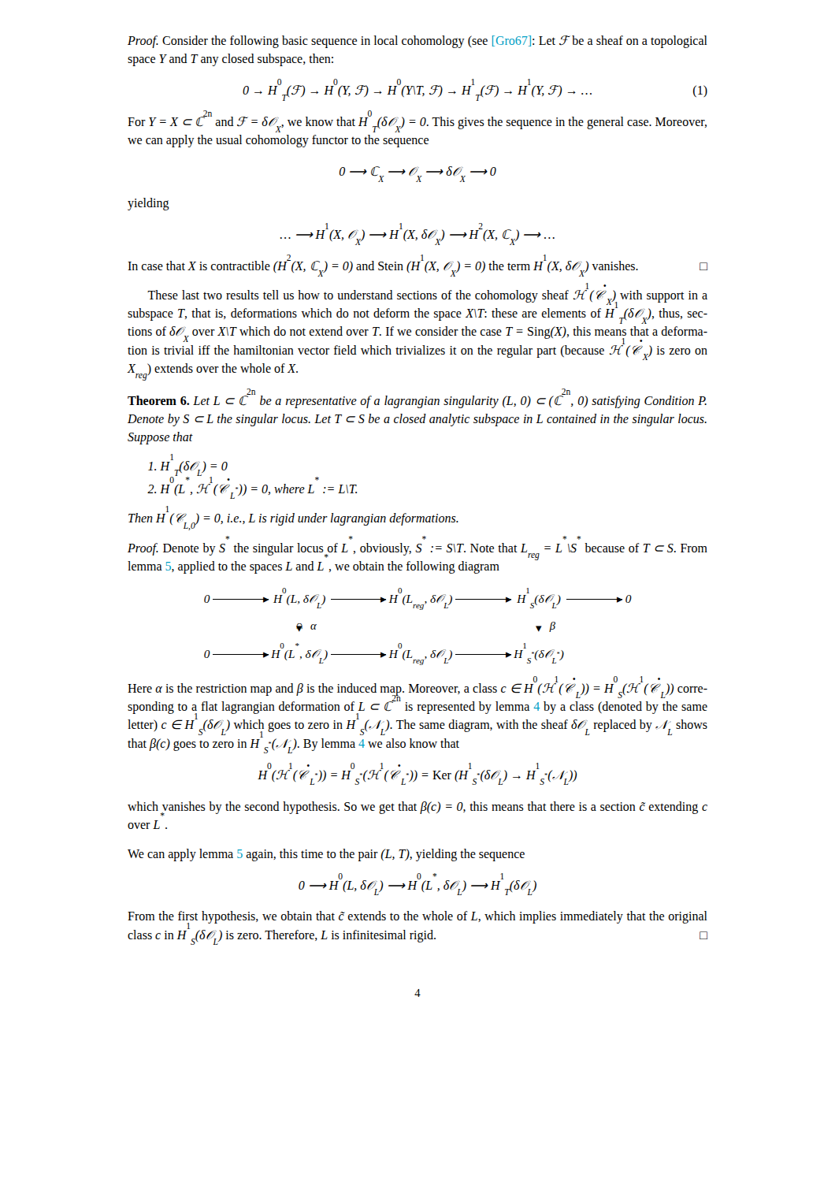Proof. Consider the following basic sequence in local cohomology (see [Gro67]: Let ℱ be a sheaf on a topological space Y and T any closed subspace, then:
0 → H0T(ℱ) → H0(Y, ℱ) → H0(Y\T, ℱ) → H1T(ℱ) → H1(Y, ℱ) → … (1)
For Y = X ⊂ ℂ2n and ℱ = δ𝒪X, we know that H0T(δ𝒪X) = 0. This gives the sequence in the general case. Moreover, we can apply the usual cohomology functor to the sequence
0 ⟶ ℂX ⟶ 𝒪X ⟶ δ𝒪X ⟶ 0
yielding
… ⟶ H1(X, 𝒪X) ⟶ H1(X, δ𝒪X) ⟶ H2(X, ℂX) ⟶ …
In case that X is contractible (H2(X, ℂX) = 0) and Stein (H1(X, 𝒪X) = 0) the term H1(X, δ𝒪X) vanishes.
These last two results tell us how to understand sections of the cohomology sheaf ℋ1(𝒞•X) with support in a subspace T, that is, deformations which do not deform the space X\T: these are elements of H1T(δ𝒪X), thus, sections of δ𝒪X over X\T which do not extend over T. If we consider the case T = Sing(X), this means that a deformation is trivial iff the hamiltonian vector field which trivializes it on the regular part (because ℋ1(𝒞•X) is zero on Xreg) extends over the whole of X.
Theorem 6. Let L ⊂ ℂ2n be a representative of a lagrangian singularity (L, 0) ⊂ (ℂ2n, 0) satisfying Condition P. Denote by S ⊂ L the singular locus. Let T ⊂ S be a closed analytic subspace in L contained in the singular locus. Suppose that
H1T(δ𝒪L) = 0
H0(L*, ℋ1(𝒞•L*)) = 0, where L* := L\T.
Then H1(𝒞L,0) = 0, i.e., L is rigid under lagrangian deformations.
Proof. Denote by S* the singular locus of L*, obviously, S* := S\T. Note that Lreg = L*\S* because of T ⊂ S. From lemma 5, applied to the spaces L and L*, we obtain the following diagram
| 0 | | H 0 (L, δ𝒪 L ) | | H 0 (L reg , δ𝒪 L ) | | H 1 S (δ𝒪 L ) | | 0 |
| | | α | | | | β | | |
| 0 | | H 0 (L * , δ𝒪 L ) | | H 0 (L reg , δ𝒪 L ) | | H 1 S * (δ𝒪 L * ) | | |
Here α is the restriction map and β is the induced map. Moreover, a class c ∈ H0(ℋ1(𝒞•L)) = H0S(ℋ1(𝒞•L)) corresponding to a flat lagrangian deformation of L ⊂ ℂ2n is represented by lemma 4 by a class (denoted by the same letter) c ∈ H1S(δ𝒪L) which goes to zero in H1S(𝒩L). The same diagram, with the sheaf δ𝒪L replaced by 𝒩L shows that β(c) goes to zero in H1S*(𝒩L). By lemma 4 we also know that
H0(ℋ1(𝒞•L*)) = H0S*(ℋ1(𝒞•L*)) = Ker (H1S*(δ𝒪L) → H1S*(𝒩L))
which vanishes by the second hypothesis. So we get that β(c) = 0, this means that there is a section c̃ extending c over L*.
We can apply lemma 5 again, this time to the pair (L, T), yielding the sequence
0 ⟶ H0(L, δ𝒪L) ⟶ H0(L*, δ𝒪L) ⟶ H1T(δ𝒪L)
From the first hypothesis, we obtain that c̃ extends to the whole of L, which implies immediately that the original class c in H1S(δ𝒪L) is zero. Therefore, L is infinitesimal rigid.
4